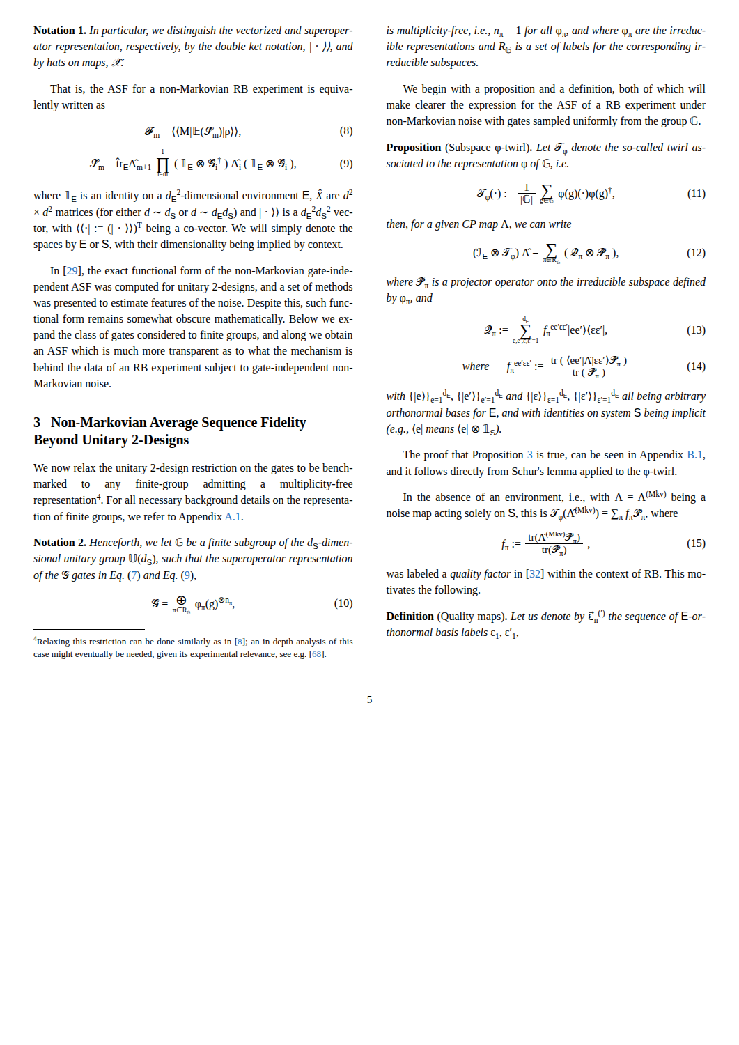Notation 1. In particular, we distinguish the vectorized and superoperator representation, respectively, by the double ket notation, | · ⟩⟩, and by hats on maps, 𝒳̂.
That is, the ASF for a non-Markovian RB experiment is equivalently written as
𝓕m = ⟨⟨M|𝔼(𝒮̂m)|ρ⟩⟩, (8)
𝒮̂m = t̂rEΛ̂m+1 1∏i=m ( 𝟙E ⊗ 𝒢̂i† ) Λ̂i ( 𝟙E ⊗ 𝒢̂i ), (9)
where 𝟙E is an identity on a dE2-dimensional environment E, X̂ are d2 × d2 matrices (for either d ∼ dS or d ∼ dEdS) and | · ⟩⟩ is a dE2dS2 vector, with ⟨⟨·| := (| · ⟩⟩)T being a co-vector. We will simply denote the spaces by E or S, with their dimensionality being implied by context.
In [29], the exact functional form of the non-Markovian gate-independent ASF was computed for unitary 2-designs, and a set of methods was presented to estimate features of the noise. Despite this, such functional form remains somewhat obscure mathematically. Below we expand the class of gates considered to finite groups, and along we obtain an ASF which is much more transparent as to what the mechanism is behind the data of an RB experiment subject to gate-independent non-Markovian noise.
3 Non-Markovian Average Sequence Fidelity Beyond Unitary 2-Designs
We now relax the unitary 2-design restriction on the gates to be benchmarked to any finite-group admitting a multiplicity-free representation4. For all necessary background details on the representation of finite groups, we refer to Appendix A.1.
Notation 2. Henceforth, we let 𝔾 be a finite subgroup of the dS-dimensional unitary group 𝕌(dS), such that the superoperator representation of the 𝒢 gates in Eq. (7) and Eq. (9),
𝒢̂ = ⊕π∈R𝔾 φπ(g)⊗nπ, (10)
4Relaxing this restriction can be done similarly as in [8]; an in-depth analysis of this case might eventually be needed, given its experimental relevance, see e.g. [68].
is multiplicity-free, i.e., nπ = 1 for all φπ, and where φπ are the irreducible representations and R𝔾 is a set of labels for the corresponding irreducible subspaces.
We begin with a proposition and a definition, both of which will make clearer the expression for the ASF of a RB experiment under non-Markovian noise with gates sampled uniformly from the group 𝔾.
Proposition (Subspace φ-twirl). Let 𝒯φ denote the so-called twirl associated to the representation φ of 𝔾, i.e.
𝒯φ(·) := 1|𝔾| ∑g∈𝔾 φ(g)(·)φ(g)†, (11)
then, for a given CP map Λ, we can write
(ℐE ⊗ 𝒯φ) Λ̂ = ∑π∈R𝔾 ( 𝒬̂π ⊗ 𝒫̂π ), (12)
where 𝒫̂π is a projector operator onto the irreducible subspace defined by φπ, and
𝒬̂π := dE∑e,e′,ε,ε′=1 fπee′εε′|ee′⟩⟨εε′|, (13)
where fπee′εε′ := tr ( ⟨ee′|Λ̂|εε′⟩𝒫̂π ) tr ( 𝒫̂π ) (14)
with {|e⟩}e=1dE, {|e′⟩}e′=1dE and {|ε⟩}ε=1dE, {|ε′⟩}ε′=1dE all being arbitrary orthonormal bases for E, and with identities on system S being implicit (e.g., ⟨e| means ⟨e| ⊗ 𝟙S).
The proof that Proposition 3 is true, can be seen in Appendix B.1, and it follows directly from Schur's lemma applied to the φ-twirl.
In the absence of an environment, i.e., with Λ = Λ(Mkv) being a noise map acting solely on S, this is 𝒯φ(Λ̂(Mkv)) = ∑π fπ𝒫̂π, where
fπ := tr(Λ̂(Mkv)𝒫̂π) tr(𝒫̂π) , (15)
was labeled a quality factor in [32] within the context of RB. This motivates the following.
Definition (Quality maps). Let us denote by ε⃗n(′) the sequence of E-orthonormal basis labels ε1, ε′1,
5